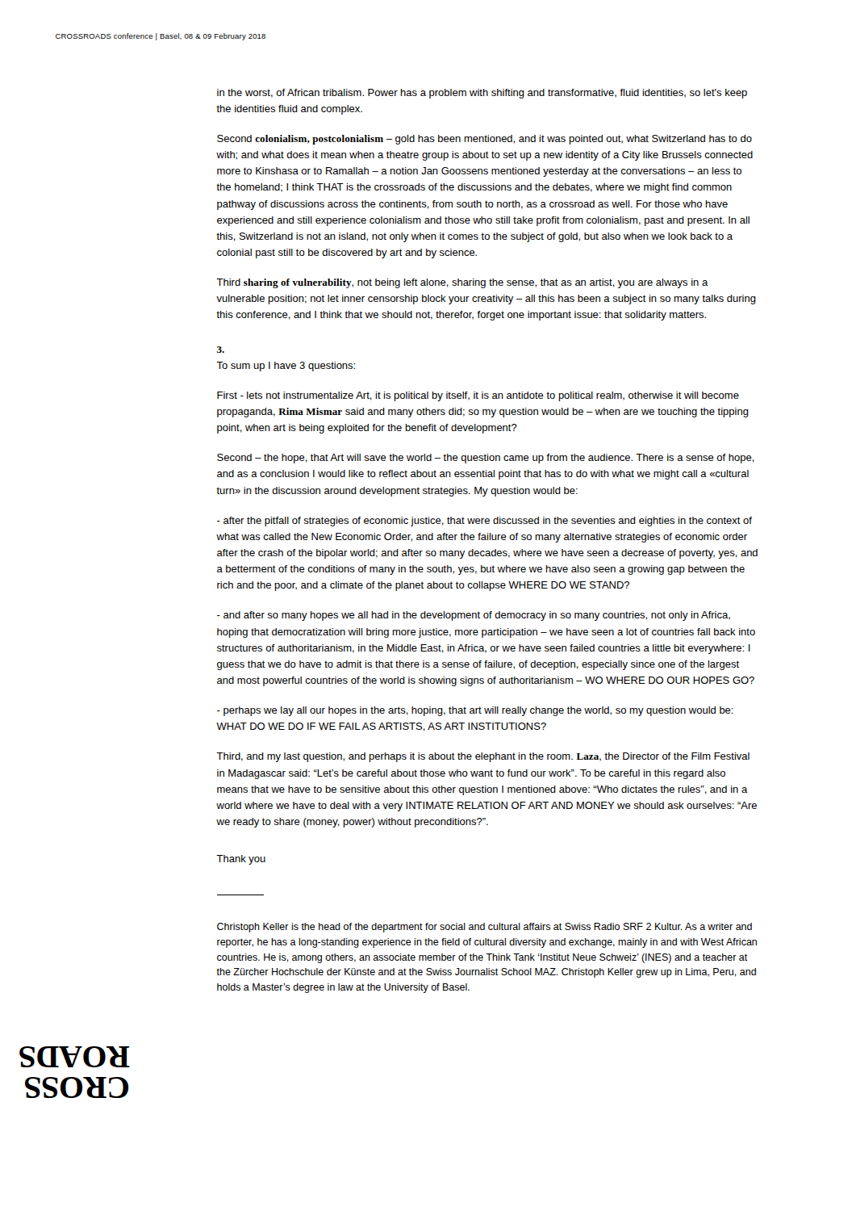CROSSROADS conference | Basel, 08 & 09 February 2018
in the worst, of African tribalism. Power has a problem with shifting and transformative, fluid identities, so let's keep the identities fluid and complex.
Second colonialism, postcolonialism – gold has been mentioned, and it was pointed out, what Switzerland has to do with; and what does it mean when a theatre group is about to set up a new identity of a City like Brussels connected more to Kinshasa or to Ramallah – a notion Jan Goossens mentioned yesterday at the conversations – an less to the homeland; I think THAT is the crossroads of the discussions and the debates, where we might find common pathway of discussions across the continents, from south to north, as a crossroad as well. For those who have experienced and still experience colonialism and those who still take profit from colonialism, past and present. In all this, Switzerland is not an island, not only when it comes to the subject of gold, but also when we look back to a colonial past still to be discovered by art and by science.
Third sharing of vulnerability, not being left alone, sharing the sense, that as an artist, you are always in a vulnerable position; not let inner censorship block your creativity – all this has been a subject in so many talks during this conference, and I think that we should not, therefor, forget one important issue: that solidarity matters.
3.
To sum up I have 3 questions:
First - lets not instrumentalize Art, it is political by itself, it is an antidote to political realm, otherwise it will become propaganda, Rima Mismar said and many others did; so my question would be – when are we touching the tipping point, when art is being exploited for the benefit of development?
Second – the hope, that Art will save the world – the question came up from the audience. There is a sense of hope, and as a conclusion I would like to reflect about an essential point that has to do with what we might call a «cultural turn» in the discussion around development strategies. My question would be:
- after the pitfall of strategies of economic justice, that were discussed in the seventies and eighties in the context of what was called the New Economic Order, and after the failure of so many alternative strategies of economic order after the crash of the bipolar world; and after so many decades, where we have seen a decrease of poverty, yes, and a betterment of the conditions of many in the south, yes, but where we have also seen a growing gap between the rich and the poor, and a climate of the planet about to collapse WHERE DO WE STAND?
- and after so many hopes we all had in the development of democracy in so many countries, not only in Africa, hoping that democratization will bring more justice, more participation – we have seen a lot of countries fall back into structures of authoritarianism, in the Middle East, in Africa, or we have seen failed countries a little bit everywhere: I guess that we do have to admit is that there is a sense of failure, of deception, especially since one of the largest and most powerful countries of the world is showing signs of authoritarianism – WO WHERE DO OUR HOPES GO?
- perhaps we lay all our hopes in the arts, hoping, that art will really change the world, so my question would be: WHAT DO WE DO IF WE FAIL AS ARTISTS, AS ART INSTITUTIONS?
Third, and my last question, and perhaps it is about the elephant in the room. Laza, the Director of the Film Festival in Madagascar said: “Let’s be careful about those who want to fund our work”. To be careful in this regard also means that we have to be sensitive about this other question I mentioned above: “Who dictates the rules”, and in a world where we have to deal with a very INTIMATE RELATION OF ART AND MONEY we should ask ourselves: “Are we ready to share (money, power) without preconditions?”.
Thank you
Christoph Keller is the head of the department for social and cultural affairs at Swiss Radio SRF 2 Kultur. As a writer and reporter, he has a long-standing experience in the field of cultural diversity and exchange, mainly in and with West African countries. He is, among others, an associate member of the Think Tank ‘Institut Neue Schweiz’ (INES) and a teacher at the Zürcher Hochschule der Künste and at the Swiss Journalist School MAZ. Christoph Keller grew up in Lima, Peru, and holds a Master’s degree in law at the University of Basel.
ROADS CROSS